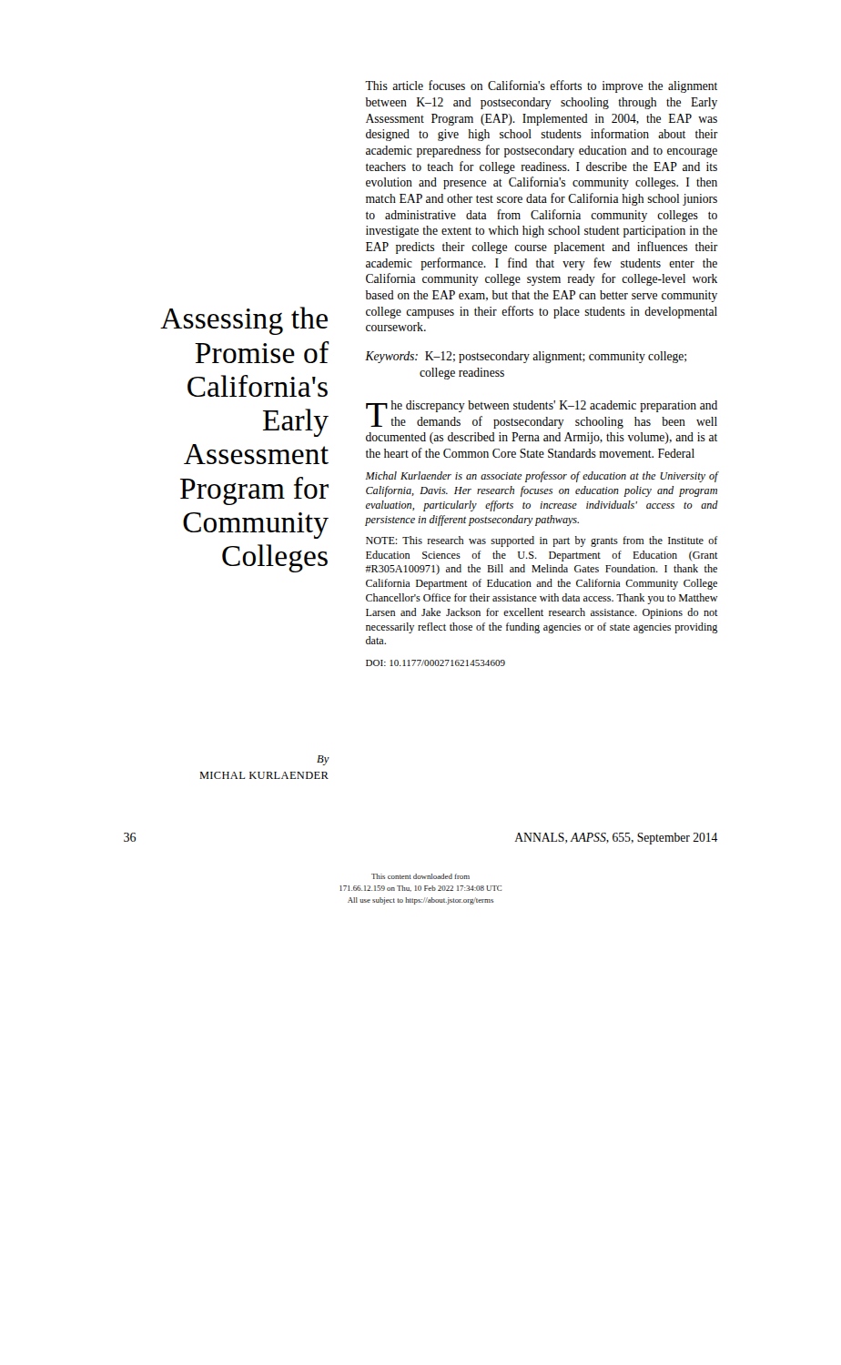Assessing the Promise of California's Early Assessment Program for Community Colleges
By MICHAL KURLAENDER
This article focuses on California's efforts to improve the alignment between K–12 and postsecondary schooling through the Early Assessment Program (EAP). Implemented in 2004, the EAP was designed to give high school students information about their academic preparedness for postsecondary education and to encourage teachers to teach for college readiness. I describe the EAP and its evolution and presence at California's community colleges. I then match EAP and other test score data for California high school juniors to administrative data from California community colleges to investigate the extent to which high school student participation in the EAP predicts their college course placement and influences their academic performance. I find that very few students enter the California community college system ready for college-level work based on the EAP exam, but that the EAP can better serve community college campuses in their efforts to place students in developmental coursework.
Keywords: K–12; postsecondary alignment; community college; college readiness
The discrepancy between students' K–12 academic preparation and the demands of postsecondary schooling has been well documented (as described in Perna and Armijo, this volume), and is at the heart of the Common Core State Standards movement. Federal
Michal Kurlaender is an associate professor of education at the University of California, Davis. Her research focuses on education policy and program evaluation, particularly efforts to increase individuals' access to and persistence in different postsecondary pathways.
NOTE: This research was supported in part by grants from the Institute of Education Sciences of the U.S. Department of Education (Grant #R305A100971) and the Bill and Melinda Gates Foundation. I thank the California Department of Education and the California Community College Chancellor's Office for their assistance with data access. Thank you to Matthew Larsen and Jake Jackson for excellent research assistance. Opinions do not necessarily reflect those of the funding agencies or of state agencies providing data.
DOI: 10.1177/0002716214534609
36
ANNALS, AAPSS, 655, September 2014
This content downloaded from
171.66.12.159 on Thu, 10 Feb 2022 17:34:08 UTC
All use subject to https://about.jstor.org/terms